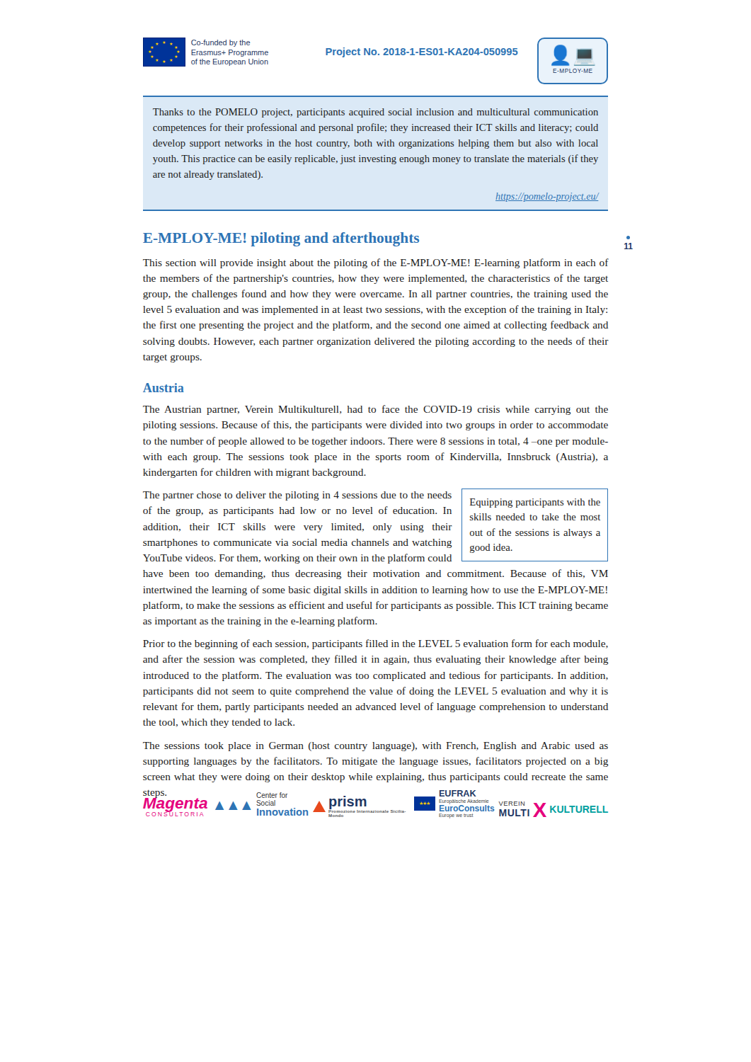★ ★ ★ ★ ★ ★ ★ ★ ★ ★ ★ ★
Co-funded by the
Erasmus+ Programme
of the European Union
Project No. 2018-1-ES01-KA204-050995
👤💻
E-MPLOY-ME
Thanks to the POMELO project, participants acquired social inclusion and multicultural communication competences for their professional and personal profile; they increased their ICT skills and literacy; could develop support networks in the host country, both with organizations helping them but also with local youth. This practice can be easily replicable, just investing enough money to translate the materials (if they are not already translated).
https://pomelo-project.eu/
11
E-MPLOY-ME! piloting and afterthoughts
This section will provide insight about the piloting of the E-MPLOY-ME! E-learning platform in each of the members of the partnership's countries, how they were implemented, the characteristics of the target group, the challenges found and how they were overcame. In all partner countries, the training used the level 5 evaluation and was implemented in at least two sessions, with the exception of the training in Italy: the first one presenting the project and the platform, and the second one aimed at collecting feedback and solving doubts. However, each partner organization delivered the piloting according to the needs of their target groups.
Austria
The Austrian partner, Verein Multikulturell, had to face the COVID-19 crisis while carrying out the piloting sessions. Because of this, the participants were divided into two groups in order to accommodate to the number of people allowed to be together indoors. There were 8 sessions in total, 4 –one per module- with each group. The sessions took place in the sports room of Kindervilla, Innsbruck (Austria), a kindergarten for children with migrant background.
Equipping participants with the skills needed to take the most out of the sessions is always a good idea.
The partner chose to deliver the piloting in 4 sessions due to the needs of the group, as participants had low or no level of education. In addition, their ICT skills were very limited, only using their smartphones to communicate via social media channels and watching YouTube videos. For them, working on their own in the platform could have been too demanding, thus decreasing their motivation and commitment. Because of this, VM intertwined the learning of some basic digital skills in addition to learning how to use the E-MPLOY-ME! platform, to make the sessions as efficient and useful for participants as possible. This ICT training became as important as the training in the e-learning platform.
Prior to the beginning of each session, participants filled in the LEVEL 5 evaluation form for each module, and after the session was completed, they filled it in again, thus evaluating their knowledge after being introduced to the platform. The evaluation was too complicated and tedious for participants. In addition, participants did not seem to quite comprehend the value of doing the LEVEL 5 evaluation and why it is relevant for them, partly participants needed an advanced level of language comprehension to understand the tool, which they tended to lack.
The sessions took place in German (host country language), with French, English and Arabic used as supporting languages by the facilitators. To mitigate the language issues, facilitators projected on a big screen what they were doing on their desktop while explaining, thus participants could recreate the same steps.
Magenta CONSULTORIA
▲▲▲ Center for Social
Innovation
prism Promozione Internazionale Sicilia-Mondo
EUFRAKEuropäische Akademie EuroConsults Europe we trust
VEREINMULTI X KULTURELL